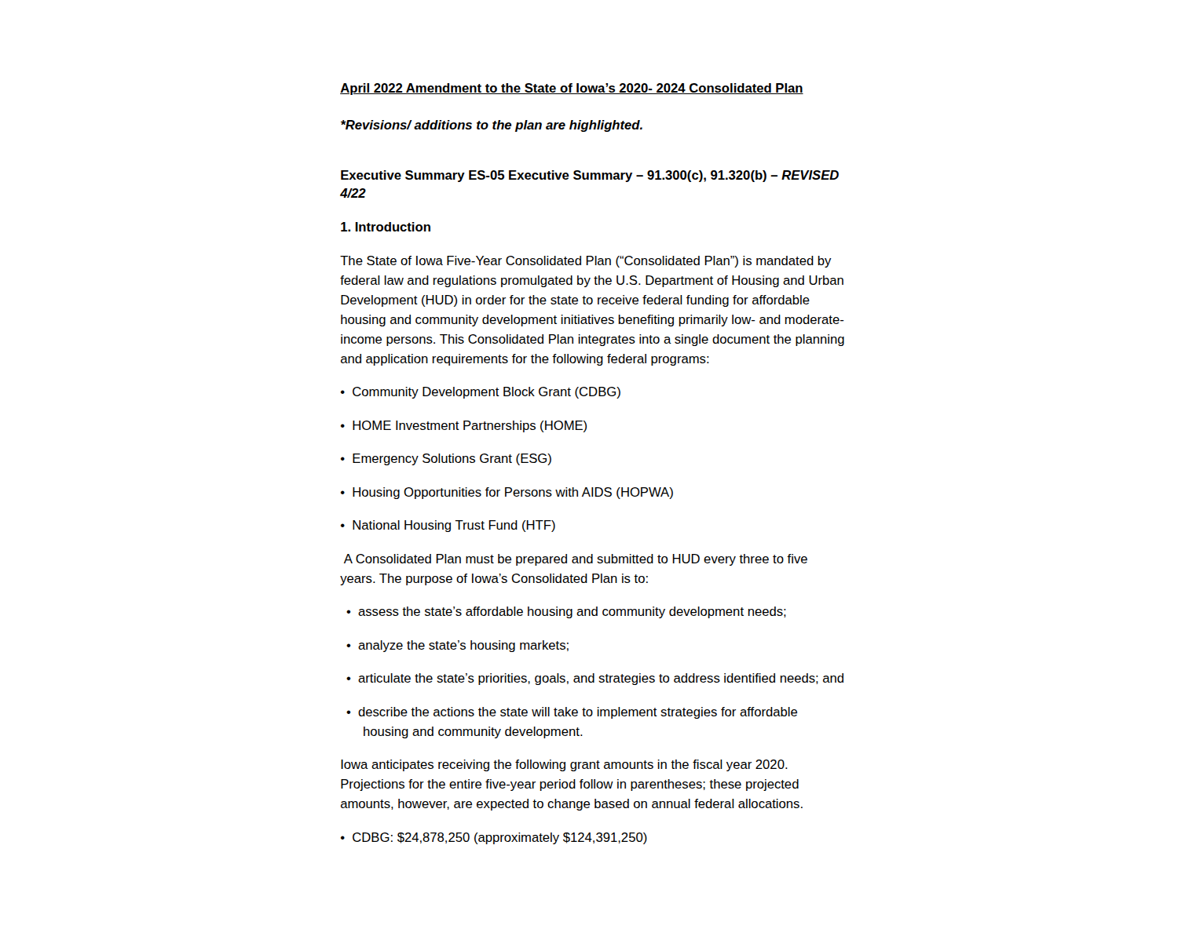April 2022 Amendment to the State of Iowa’s 2020- 2024 Consolidated Plan
*Revisions/ additions to the plan are highlighted.
Executive Summary ES-05 Executive Summary – 91.300(c), 91.320(b) – REVISED 4/22
1. Introduction
The State of Iowa Five-Year Consolidated Plan (“Consolidated Plan”) is mandated by federal law and regulations promulgated by the U.S. Department of Housing and Urban Development (HUD) in order for the state to receive federal funding for affordable housing and community development initiatives benefiting primarily low- and moderate-income persons. This Consolidated Plan integrates into a single document the planning and application requirements for the following federal programs:
Community Development Block Grant (CDBG)
HOME Investment Partnerships (HOME)
Emergency Solutions Grant (ESG)
Housing Opportunities for Persons with AIDS (HOPWA)
National Housing Trust Fund (HTF)
A Consolidated Plan must be prepared and submitted to HUD every three to five years. The purpose of Iowa’s Consolidated Plan is to:
assess the state’s affordable housing and community development needs;
analyze the state’s housing markets;
articulate the state’s priorities, goals, and strategies to address identified needs; and
describe the actions the state will take to implement strategies for affordable housing and community development.
Iowa anticipates receiving the following grant amounts in the fiscal year 2020. Projections for the entire five-year period follow in parentheses; these projected amounts, however, are expected to change based on annual federal allocations.
CDBG: $24,878,250 (approximately $124,391,250)